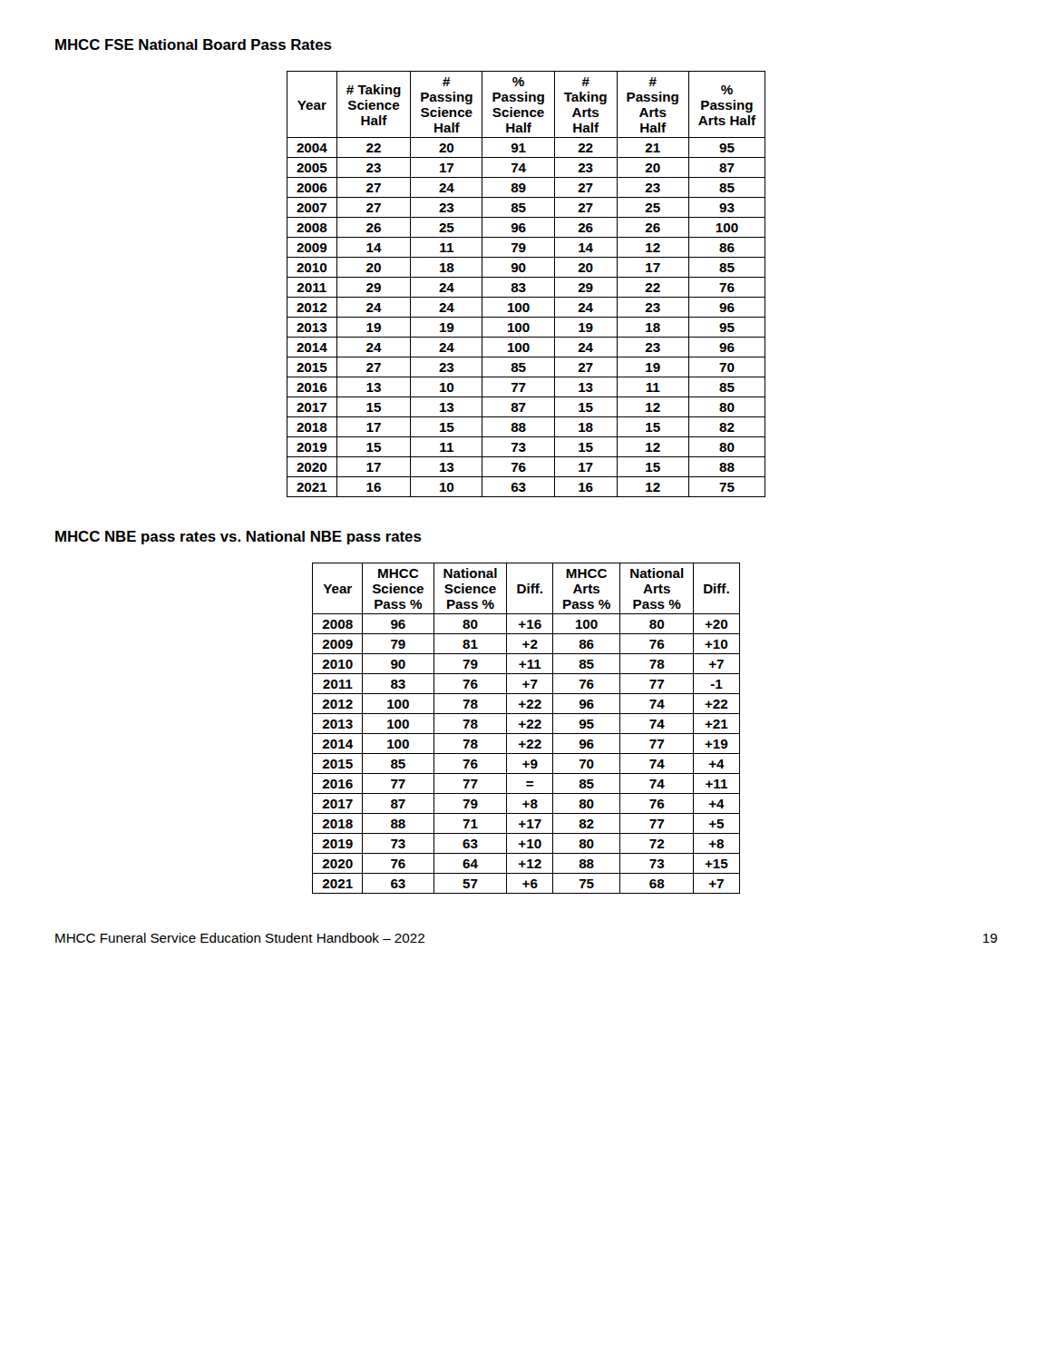MHCC FSE National Board Pass Rates
| Year | # Taking Science Half | # Passing Science Half | % Passing Science Half | # Taking Arts Half | # Passing Arts Half | % Passing Arts Half |
| --- | --- | --- | --- | --- | --- | --- |
| 2004 | 22 | 20 | 91 | 22 | 21 | 95 |
| 2005 | 23 | 17 | 74 | 23 | 20 | 87 |
| 2006 | 27 | 24 | 89 | 27 | 23 | 85 |
| 2007 | 27 | 23 | 85 | 27 | 25 | 93 |
| 2008 | 26 | 25 | 96 | 26 | 26 | 100 |
| 2009 | 14 | 11 | 79 | 14 | 12 | 86 |
| 2010 | 20 | 18 | 90 | 20 | 17 | 85 |
| 2011 | 29 | 24 | 83 | 29 | 22 | 76 |
| 2012 | 24 | 24 | 100 | 24 | 23 | 96 |
| 2013 | 19 | 19 | 100 | 19 | 18 | 95 |
| 2014 | 24 | 24 | 100 | 24 | 23 | 96 |
| 2015 | 27 | 23 | 85 | 27 | 19 | 70 |
| 2016 | 13 | 10 | 77 | 13 | 11 | 85 |
| 2017 | 15 | 13 | 87 | 15 | 12 | 80 |
| 2018 | 17 | 15 | 88 | 18 | 15 | 82 |
| 2019 | 15 | 11 | 73 | 15 | 12 | 80 |
| 2020 | 17 | 13 | 76 | 17 | 15 | 88 |
| 2021 | 16 | 10 | 63 | 16 | 12 | 75 |
MHCC NBE pass rates vs. National NBE pass rates
| Year | MHCC Science Pass % | National Science Pass % | Diff. | MHCC Arts Pass % | National Arts Pass % | Diff. |
| --- | --- | --- | --- | --- | --- | --- |
| 2008 | 96 | 80 | +16 | 100 | 80 | +20 |
| 2009 | 79 | 81 | +2 | 86 | 76 | +10 |
| 2010 | 90 | 79 | +11 | 85 | 78 | +7 |
| 2011 | 83 | 76 | +7 | 76 | 77 | -1 |
| 2012 | 100 | 78 | +22 | 96 | 74 | +22 |
| 2013 | 100 | 78 | +22 | 95 | 74 | +21 |
| 2014 | 100 | 78 | +22 | 96 | 77 | +19 |
| 2015 | 85 | 76 | +9 | 70 | 74 | +4 |
| 2016 | 77 | 77 | = | 85 | 74 | +11 |
| 2017 | 87 | 79 | +8 | 80 | 76 | +4 |
| 2018 | 88 | 71 | +17 | 82 | 77 | +5 |
| 2019 | 73 | 63 | +10 | 80 | 72 | +8 |
| 2020 | 76 | 64 | +12 | 88 | 73 | +15 |
| 2021 | 63 | 57 | +6 | 75 | 68 | +7 |
MHCC Funeral Service Education Student Handbook – 2022 19